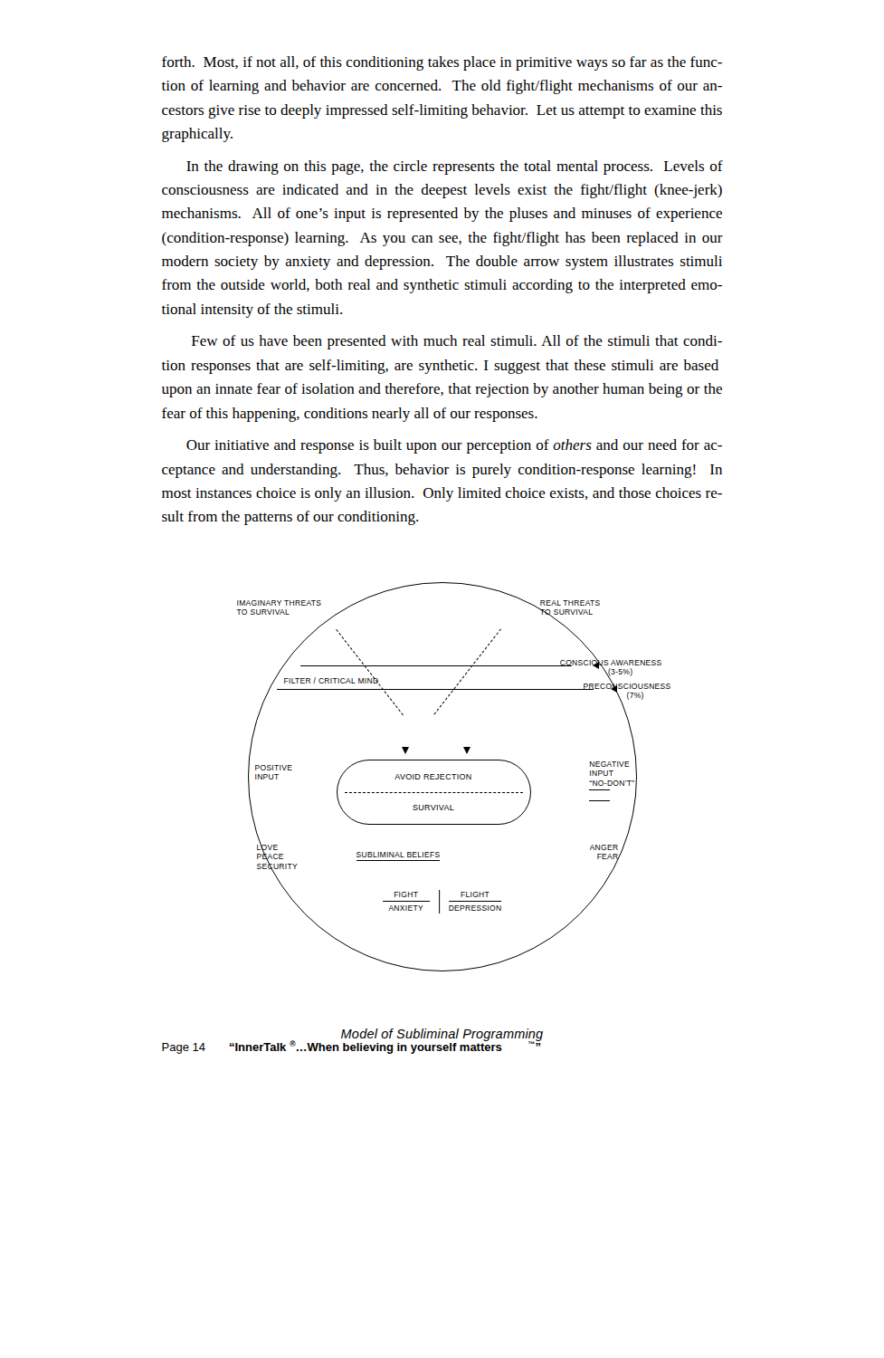forth. Most, if not all, of this conditioning takes place in primitive ways so far as the function of learning and behavior are concerned. The old fight/flight mechanisms of our ancestors give rise to deeply impressed self-limiting behavior. Let us attempt to examine this graphically.
In the drawing on this page, the circle represents the total mental process. Levels of consciousness are indicated and in the deepest levels exist the fight/flight (knee-jerk) mechanisms. All of one’s input is represented by the pluses and minuses of experience (condition-response) learning. As you can see, the fight/flight has been replaced in our modern society by anxiety and depression. The double arrow system illustrates stimuli from the outside world, both real and synthetic stimuli according to the interpreted emotional intensity of the stimuli.
Few of us have been presented with much real stimuli. All of the stimuli that condition responses that are self-limiting, are synthetic. I suggest that these stimuli are based upon an innate fear of isolation and therefore, that rejection by another human being or the fear of this happening, conditions nearly all of our responses.
Our initiative and response is built upon our perception of others and our need for acceptance and understanding. Thus, behavior is purely condition-response learning! In most instances choice is only an illusion. Only limited choice exists, and those choices result from the patterns of our conditioning.
AVOID REJECTION
SURVIVAL
IMAGINARY THREATS
TO SURVIVAL
REAL THREATS
TO SURVIVAL
CONSCIOUS AWARENESS
(3-5%)
PRECONSCIOUSNESS
(7%)
FILTER / CRITICAL MIND
POSITIVE
INPUT
NEGATIVE
INPUT
“NO-DON’T”
LOVE
PEACE
SECURITY
SUBLIMINAL BELIEFS
ANGERFEAR
FIGHT
ANXIETY
FLIGHT
DEPRESSION
Model of Subliminal Programming
Page 14
“InnerTalk ®…When believing in yourself matters ™”